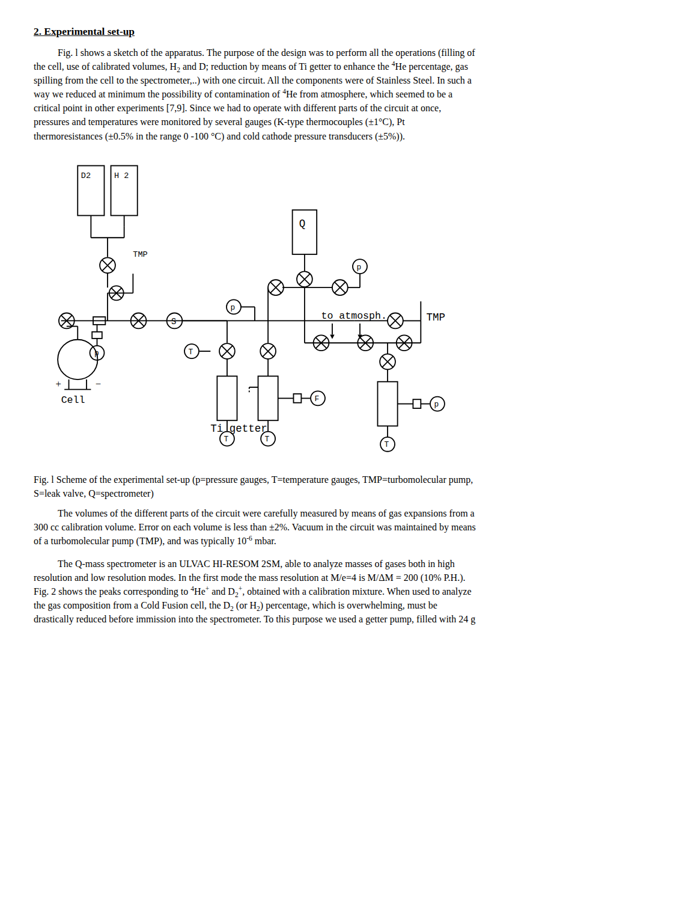2. Experimental set-up
Fig. l shows a sketch of the apparatus. The purpose of the design was to perform all the operations (filling of the cell, use of calibrated volumes, H2 and D; reduction by means of Ti getter to enhance the 4He percentage, gas spilling from the cell to the spectrometer,..) with one circuit. All the components were of Stainless Steel. In such a way we reduced at minimum the possibility of contamination of 4He from atmosphere, which seemed to be a critical point in other experiments [7,9]. Since we had to operate with different parts of the circuit at once, pressures and temperatures were monitored by several gauges (K-type thermocouples (±1°C), Pt thermoresistances (±0.5% in the range 0 -100 °C) and cold cathode pressure transducers (±5%)).
D2 H 2 TMP S p + − Cell Ti getter T T p Q p to atmosph. TMP F T p T
Fig. l Scheme of the experimental set-up (p=pressure gauges, T=temperature gauges, TMP=turbomolecular pump, S=leak valve, Q=spectrometer)
The volumes of the different parts of the circuit were carefully measured by means of gas expansions from a 300 cc calibration volume. Error on each volume is less than ±2%. Vacuum in the circuit was maintained by means of a turbomolecular pump (TMP), and was typically 10-6 mbar.
The Q-mass spectrometer is an ULVAC HI-RESOM 2SM, able to analyze masses of gases both in high resolution and low resolution modes. In the first mode the mass resolution at M/e=4 is M/ΔM = 200 (10% P.H.). Fig. 2 shows the peaks corresponding to 4He+ and D2+, obtained with a calibration mixture. When used to analyze the gas composition from a Cold Fusion cell, the D2 (or H2) percentage, which is overwhelming, must be drastically reduced before immission into the spectrometer. To this purpose we used a getter pump, filled with 24 g